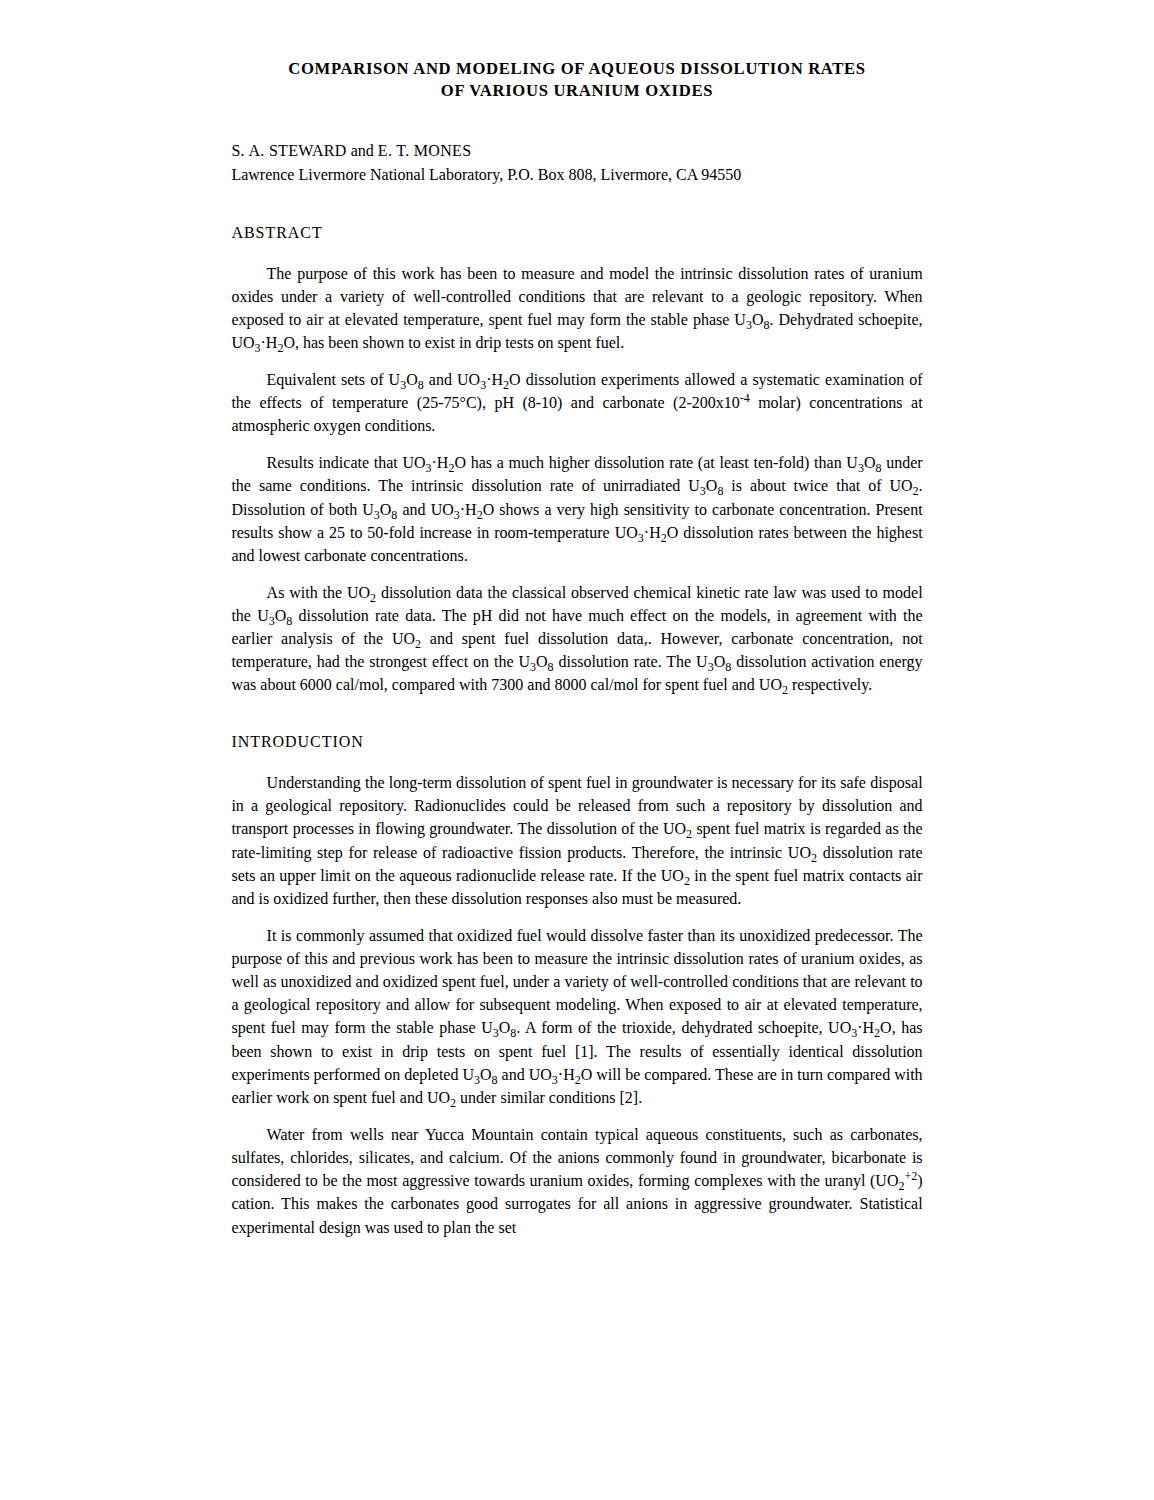Comparison and Modeling of Aqueous Dissolution Rates
of Various Uranium Oxides
S. A. STEWARD and E. T. MONES
Lawrence Livermore National Laboratory, P.O. Box 808, Livermore, CA 94550
Abstract
The purpose of this work has been to measure and model the intrinsic dissolution rates of uranium oxides under a variety of well-controlled conditions that are relevant to a geologic repository. When exposed to air at elevated temperature, spent fuel may form the stable phase U3O8. Dehydrated schoepite, UO3·H2O, has been shown to exist in drip tests on spent fuel.
Equivalent sets of U3O8 and UO3·H2O dissolution experiments allowed a systematic examination of the effects of temperature (25-75°C), pH (8-10) and carbonate (2-200x10-4 molar) concentrations at atmospheric oxygen conditions.
Results indicate that UO3·H2O has a much higher dissolution rate (at least ten-fold) than U3O8 under the same conditions. The intrinsic dissolution rate of unirradiated U3O8 is about twice that of UO2. Dissolution of both U3O8 and UO3·H2O shows a very high sensitivity to carbonate concentration. Present results show a 25 to 50-fold increase in room-temperature UO3·H2O dissolution rates between the highest and lowest carbonate concentrations.
As with the UO2 dissolution data the classical observed chemical kinetic rate law was used to model the U3O8 dissolution rate data. The pH did not have much effect on the models, in agreement with the earlier analysis of the UO2 and spent fuel dissolution data,. However, carbonate concentration, not temperature, had the strongest effect on the U3O8 dissolution rate. The U3O8 dissolution activation energy was about 6000 cal/mol, compared with 7300 and 8000 cal/mol for spent fuel and UO2 respectively.
Introduction
Understanding the long-term dissolution of spent fuel in groundwater is necessary for its safe disposal in a geological repository. Radionuclides could be released from such a repository by dissolution and transport processes in flowing groundwater. The dissolution of the UO2 spent fuel matrix is regarded as the rate-limiting step for release of radioactive fission products. Therefore, the intrinsic UO2 dissolution rate sets an upper limit on the aqueous radionuclide release rate. If the UO2 in the spent fuel matrix contacts air and is oxidized further, then these dissolution responses also must be measured.
It is commonly assumed that oxidized fuel would dissolve faster than its unoxidized predecessor. The purpose of this and previous work has been to measure the intrinsic dissolution rates of uranium oxides, as well as unoxidized and oxidized spent fuel, under a variety of well-controlled conditions that are relevant to a geological repository and allow for subsequent modeling. When exposed to air at elevated temperature, spent fuel may form the stable phase U3O8. A form of the trioxide, dehydrated schoepite, UO3·H2O, has been shown to exist in drip tests on spent fuel [1]. The results of essentially identical dissolution experiments performed on depleted U3O8 and UO3·H2O will be compared. These are in turn compared with earlier work on spent fuel and UO2 under similar conditions [2].
Water from wells near Yucca Mountain contain typical aqueous constituents, such as carbonates, sulfates, chlorides, silicates, and calcium. Of the anions commonly found in groundwater, bicarbonate is considered to be the most aggressive towards uranium oxides, forming complexes with the uranyl (UO2+2) cation. This makes the carbonates good surrogates for all anions in aggressive groundwater. Statistical experimental design was used to plan the set